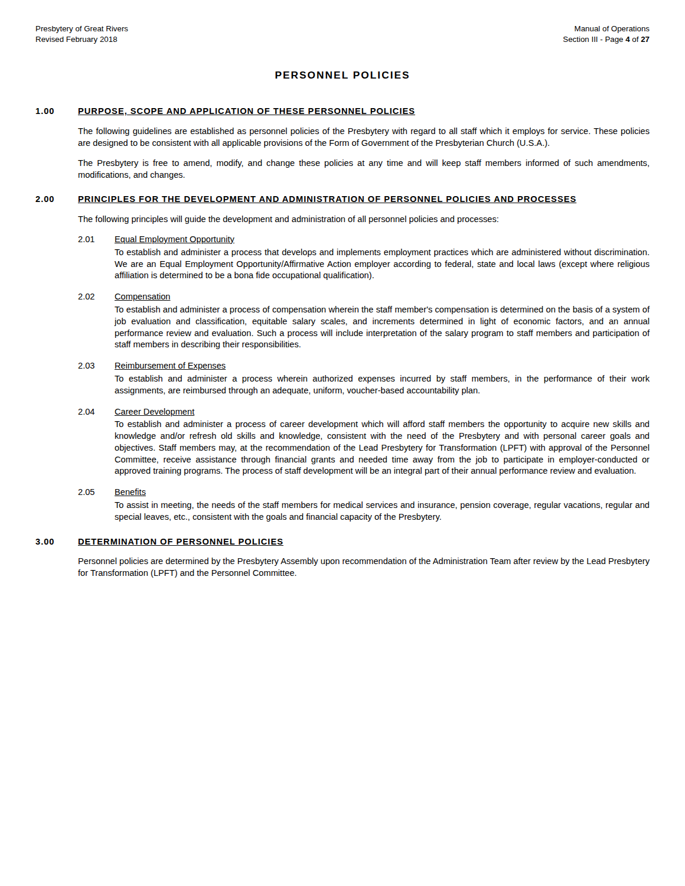Presbytery of Great Rivers Revised February 2018
Manual of Operations Section III - Page 4 of 27
PERSONNEL POLICIES
1.00
PURPOSE, SCOPE AND APPLICATION OF THESE PERSONNEL POLICIES
The following guidelines are established as personnel policies of the Presbytery with regard to all staff which it employs for service. These policies are designed to be consistent with all applicable provisions of the Form of Government of the Presbyterian Church (U.S.A.).
The Presbytery is free to amend, modify, and change these policies at any time and will keep staff members informed of such amendments, modifications, and changes.
2.00
PRINCIPLES FOR THE DEVELOPMENT AND ADMINISTRATION OF PERSONNEL POLICIES AND PROCESSES
The following principles will guide the development and administration of all personnel policies and processes:
2.01
Equal Employment Opportunity
To establish and administer a process that develops and implements employment practices which are administered without discrimination. We are an Equal Employment Opportunity/Affirmative Action employer according to federal, state and local laws (except where religious affiliation is determined to be a bona fide occupational qualification).
2.02
Compensation
To establish and administer a process of compensation wherein the staff member's compensation is determined on the basis of a system of job evaluation and classification, equitable salary scales, and increments determined in light of economic factors, and an annual performance review and evaluation. Such a process will include interpretation of the salary program to staff members and participation of staff members in describing their responsibilities.
2.03
Reimbursement of Expenses
To establish and administer a process wherein authorized expenses incurred by staff members, in the performance of their work assignments, are reimbursed through an adequate, uniform, voucher-based accountability plan.
2.04
Career Development
To establish and administer a process of career development which will afford staff members the opportunity to acquire new skills and knowledge and/or refresh old skills and knowledge, consistent with the need of the Presbytery and with personal career goals and objectives. Staff members may, at the recommendation of the Lead Presbytery for Transformation (LPFT) with approval of the Personnel Committee, receive assistance through financial grants and needed time away from the job to participate in employer-conducted or approved training programs. The process of staff development will be an integral part of their annual performance review and evaluation.
2.05
Benefits
To assist in meeting, the needs of the staff members for medical services and insurance, pension coverage, regular vacations, regular and special leaves, etc., consistent with the goals and financial capacity of the Presbytery.
3.00
DETERMINATION OF PERSONNEL POLICIES
Personnel policies are determined by the Presbytery Assembly upon recommendation of the Administration Team after review by the Lead Presbytery for Transformation (LPFT) and the Personnel Committee.